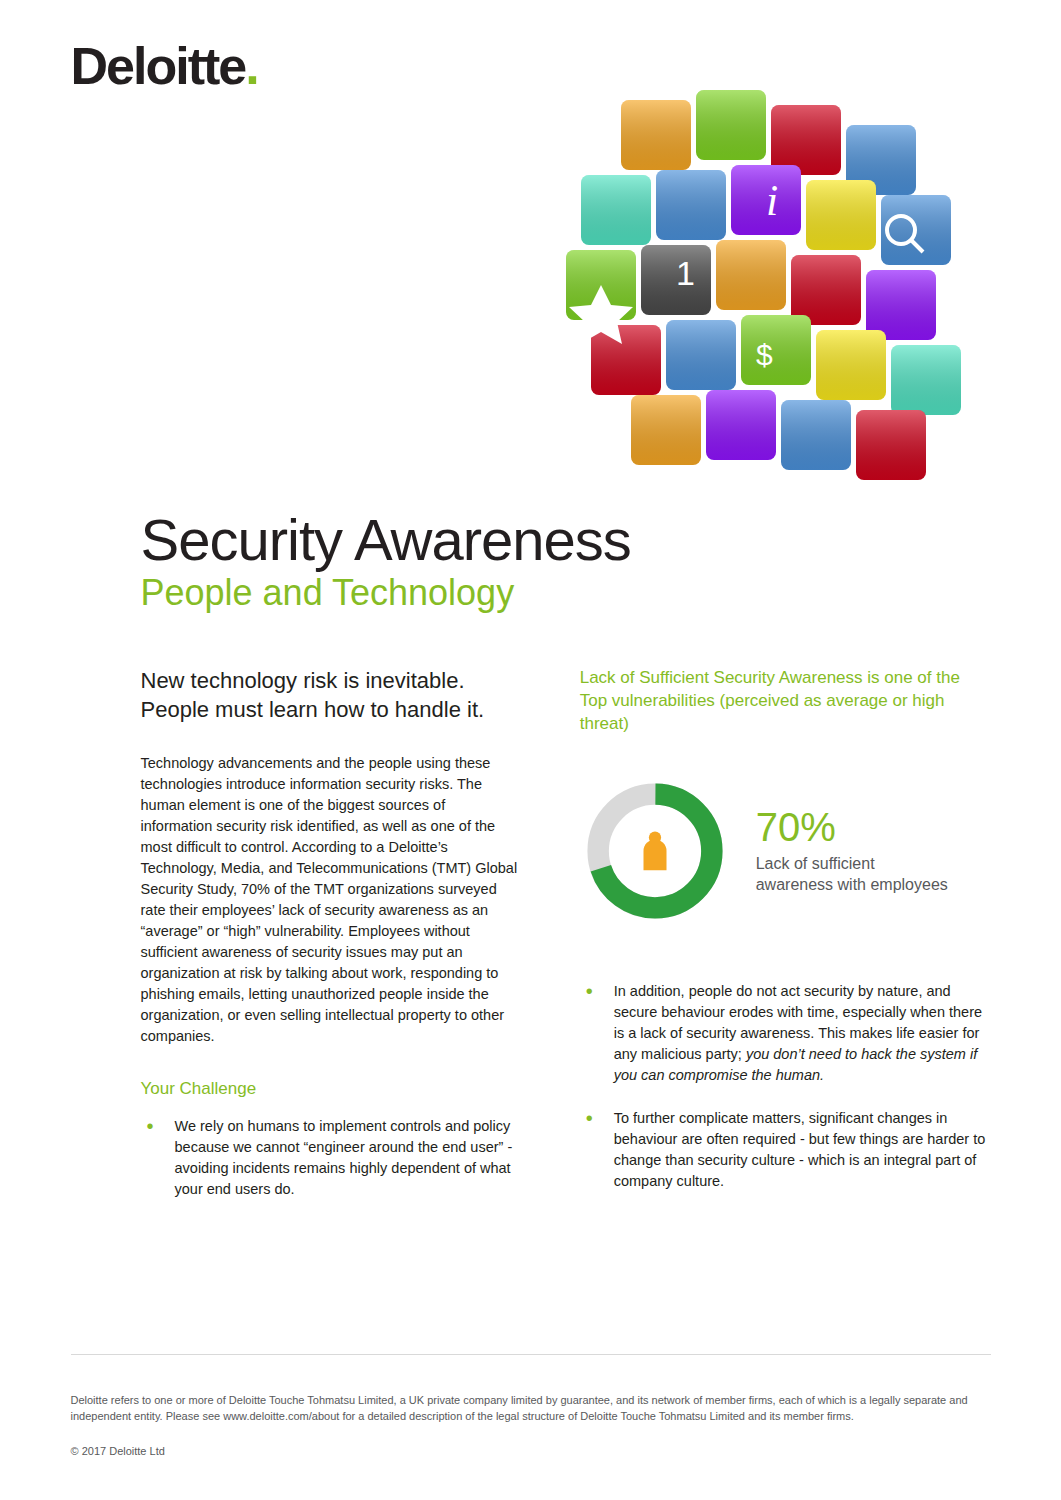Deloitte.
i 1 $
Security Awareness
People and Technology
New technology risk is inevitable. People must learn how to handle it.
Technology advancements and the people using these technologies introduce information security risks. The human element is one of the biggest sources of information security risk identified, as well as one of the most difficult to control. According to a Deloitte’s Technology, Media, and Telecommunications (TMT) Global Security Study, 70% of the TMT organizations surveyed rate their employees’ lack of security awareness as an “average” or “high” vulnerability. Employees without sufficient awareness of security issues may put an organization at risk by talking about work, responding to phishing emails, letting unauthorized people inside the organization, or even selling intellectual property to other companies.
Your Challenge
We rely on humans to implement controls and policy because we cannot “engineer around the end user” - avoiding incidents remains highly dependent of what your end users do.
Lack of Sufficient Security Awareness is one of the Top vulnerabilities (perceived as average or high threat)
70%
Lack of sufficient
awareness with employees
In addition, people do not act security by nature, and secure behaviour erodes with time, especially when there is a lack of security awareness. This makes life easier for any malicious party; you don’t need to hack the system if you can compromise the human.
To further complicate matters, significant changes in behaviour are often required - but few things are harder to change than security culture - which is an integral part of company culture.
Deloitte refers to one or more of Deloitte Touche Tohmatsu Limited, a UK private company limited by guarantee, and its network of member firms, each of which is a legally separate and independent entity. Please see www.deloitte.com/about for a detailed description of the legal structure of Deloitte Touche Tohmatsu Limited and its member firms.
© 2017 Deloitte Ltd